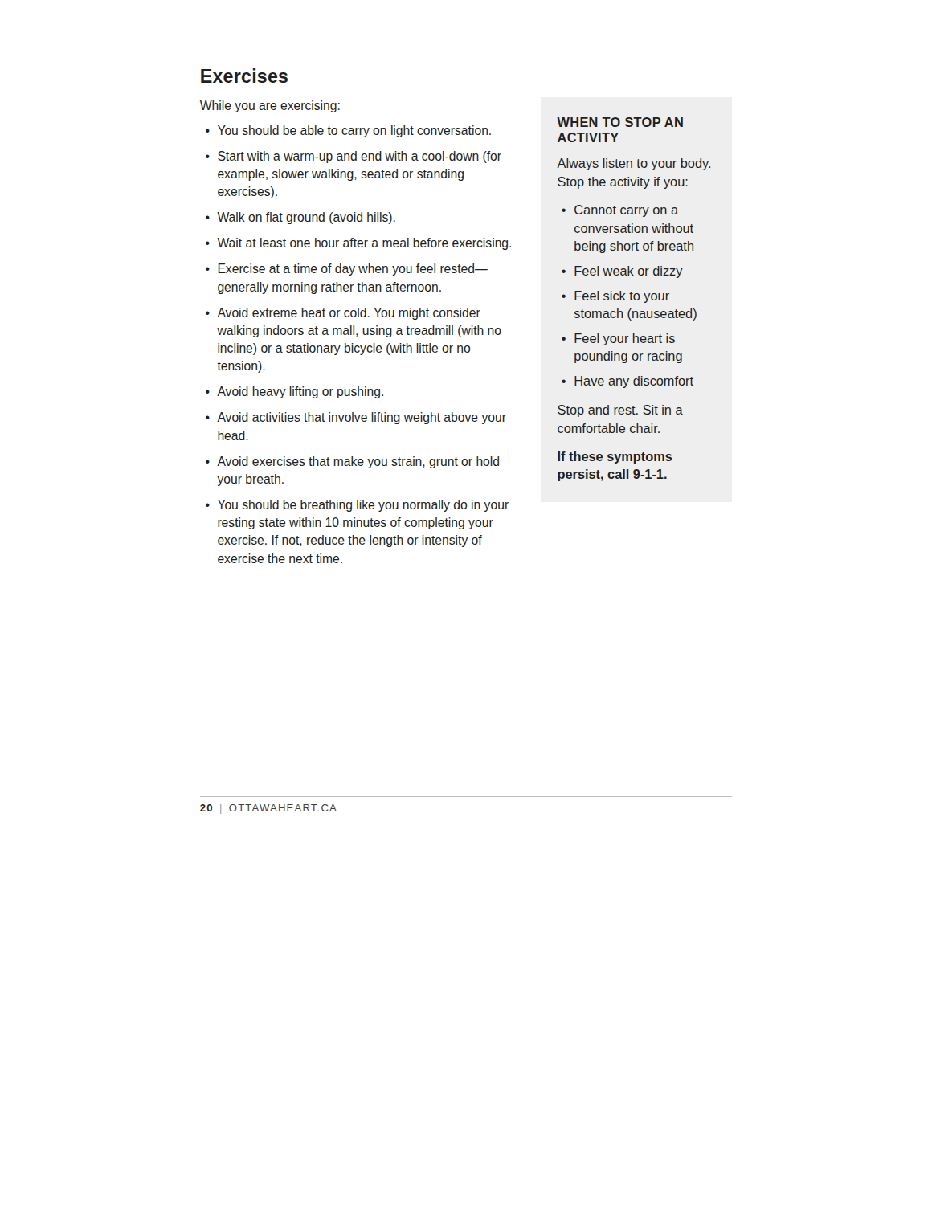Exercises
While you are exercising:
You should be able to carry on light conversation.
Start with a warm-up and end with a cool-down (for example, slower walking, seated or standing exercises).
Walk on flat ground (avoid hills).
Wait at least one hour after a meal before exercising.
Exercise at a time of day when you feel rested—generally morning rather than afternoon.
Avoid extreme heat or cold. You might consider walking indoors at a mall, using a treadmill (with no incline) or a stationary bicycle (with little or no tension).
Avoid heavy lifting or pushing.
Avoid activities that involve lifting weight above your head.
Avoid exercises that make you strain, grunt or hold your breath.
You should be breathing like you normally do in your resting state within 10 minutes of completing your exercise. If not, reduce the length or intensity of exercise the next time.
When to stop an activity
Always listen to your body. Stop the activity if you:
Cannot carry on a conversation without being short of breath
Feel weak or dizzy
Feel sick to your stomach (nauseated)
Feel your heart is pounding or racing
Have any discomfort
Stop and rest. Sit in a comfortable chair.
If these symptoms persist, call 9-1-1.
20|OTTAWAHEART.CA